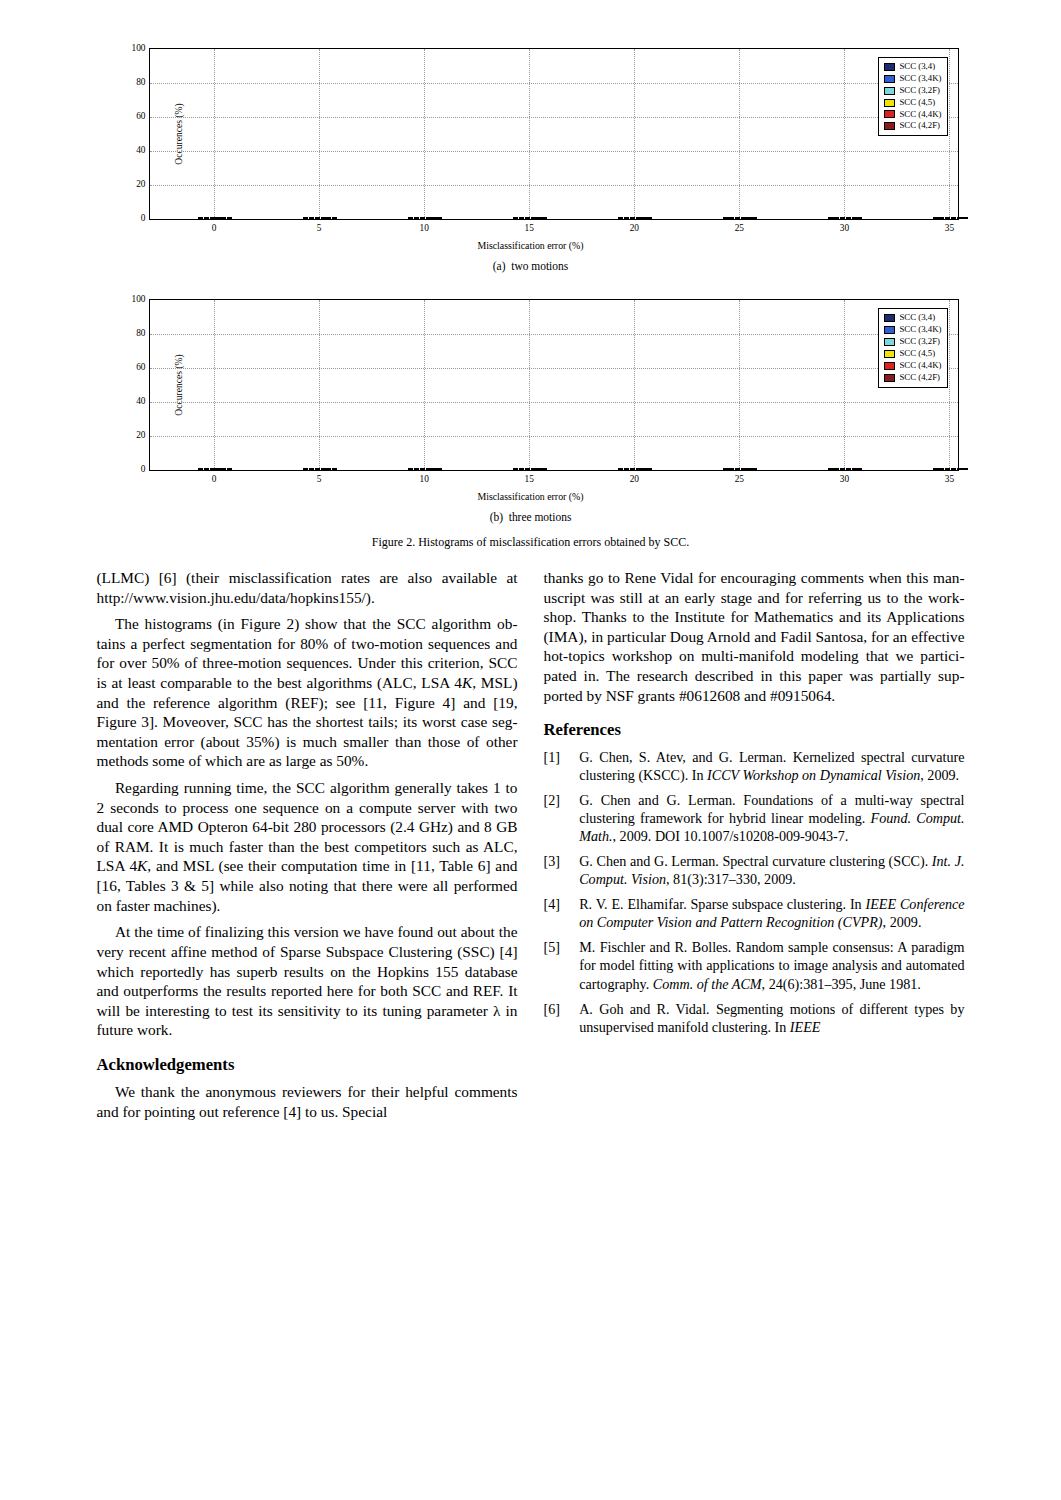Occurences (%) 100 80 60 40 20 0 0 5 10 15 20 25 30 35
SCC (3,4)
SCC (3,4K)
SCC (3,2F)
SCC (4,5)
SCC (4,4K)
SCC (4,2F)
Misclassification error (%)
(a) two motions
Occurences (%) 100 80 60 40 20 0 0 5 10 15 20 25 30 35
SCC (3,4)
SCC (3,4K)
SCC (3,2F)
SCC (4,5)
SCC (4,4K)
SCC (4,2F)
Misclassification error (%)
(b) three motions
Figure 2. Histograms of misclassification errors obtained by SCC.
(LLMC) [6] (their misclassification rates are also available at http://www.vision.jhu.edu/data/hopkins155/).
The histograms (in Figure 2) show that the SCC algorithm obtains a perfect segmentation for 80% of two-motion sequences and for over 50% of three-motion sequences. Under this criterion, SCC is at least comparable to the best algorithms (ALC, LSA 4K, MSL) and the reference algorithm (REF); see [11, Figure 4] and [19, Figure 3]. Moveover, SCC has the shortest tails; its worst case segmentation error (about 35%) is much smaller than those of other methods some of which are as large as 50%.
Regarding running time, the SCC algorithm generally takes 1 to 2 seconds to process one sequence on a compute server with two dual core AMD Opteron 64-bit 280 processors (2.4 GHz) and 8 GB of RAM. It is much faster than the best competitors such as ALC, LSA 4K, and MSL (see their computation time in [11, Table 6] and [16, Tables 3 & 5] while also noting that there were all performed on faster machines).
At the time of finalizing this version we have found out about the very recent affine method of Sparse Subspace Clustering (SSC) [4] which reportedly has superb results on the Hopkins 155 database and outperforms the results reported here for both SCC and REF. It will be interesting to test its sensitivity to its tuning parameter λ in future work.
Acknowledgements
We thank the anonymous reviewers for their helpful comments and for pointing out reference [4] to us. Special
thanks go to Rene Vidal for encouraging comments when this manuscript was still at an early stage and for referring us to the workshop. Thanks to the Institute for Mathematics and its Applications (IMA), in particular Doug Arnold and Fadil Santosa, for an effective hot-topics workshop on multi-manifold modeling that we participated in. The research described in this paper was partially supported by NSF grants #0612608 and #0915064.
References
[1] G. Chen, S. Atev, and G. Lerman. Kernelized spectral curvature clustering (KSCC). In ICCV Workshop on Dynamical Vision, 2009.
[2] G. Chen and G. Lerman. Foundations of a multi-way spectral clustering framework for hybrid linear modeling. Found. Comput. Math., 2009. DOI 10.1007/s10208-009-9043-7.
[3] G. Chen and G. Lerman. Spectral curvature clustering (SCC). Int. J. Comput. Vision, 81(3):317–330, 2009.
[4] R. V. E. Elhamifar. Sparse subspace clustering. In IEEE Conference on Computer Vision and Pattern Recognition (CVPR), 2009.
[5] M. Fischler and R. Bolles. Random sample consensus: A paradigm for model fitting with applications to image analysis and automated cartography. Comm. of the ACM, 24(6):381–395, June 1981.
[6] A. Goh and R. Vidal. Segmenting motions of different types by unsupervised manifold clustering. In IEEE